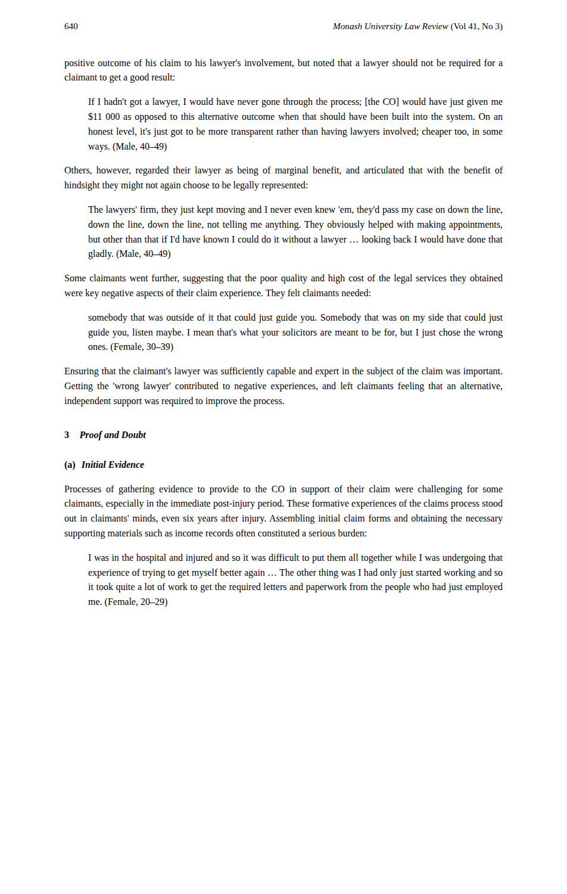640 Monash University Law Review (Vol 41, No 3)
positive outcome of his claim to his lawyer's involvement, but noted that a lawyer should not be required for a claimant to get a good result:
If I hadn't got a lawyer, I would have never gone through the process; [the CO] would have just given me $11 000 as opposed to this alternative outcome when that should have been built into the system. On an honest level, it's just got to be more transparent rather than having lawyers involved; cheaper too, in some ways. (Male, 40–49)
Others, however, regarded their lawyer as being of marginal benefit, and articulated that with the benefit of hindsight they might not again choose to be legally represented:
The lawyers' firm, they just kept moving and I never even knew 'em, they'd pass my case on down the line, down the line, down the line, not telling me anything. They obviously helped with making appointments, but other than that if I'd have known I could do it without a lawyer … looking back I would have done that gladly. (Male, 40–49)
Some claimants went further, suggesting that the poor quality and high cost of the legal services they obtained were key negative aspects of their claim experience. They felt claimants needed:
somebody that was outside of it that could just guide you. Somebody that was on my side that could just guide you, listen maybe. I mean that's what your solicitors are meant to be for, but I just chose the wrong ones. (Female, 30–39)
Ensuring that the claimant's lawyer was sufficiently capable and expert in the subject of the claim was important. Getting the 'wrong lawyer' contributed to negative experiences, and left claimants feeling that an alternative, independent support was required to improve the process.
3 Proof and Doubt
(a) Initial Evidence
Processes of gathering evidence to provide to the CO in support of their claim were challenging for some claimants, especially in the immediate post-injury period. These formative experiences of the claims process stood out in claimants' minds, even six years after injury. Assembling initial claim forms and obtaining the necessary supporting materials such as income records often constituted a serious burden:
I was in the hospital and injured and so it was difficult to put them all together while I was undergoing that experience of trying to get myself better again … The other thing was I had only just started working and so it took quite a lot of work to get the required letters and paperwork from the people who had just employed me. (Female, 20–29)